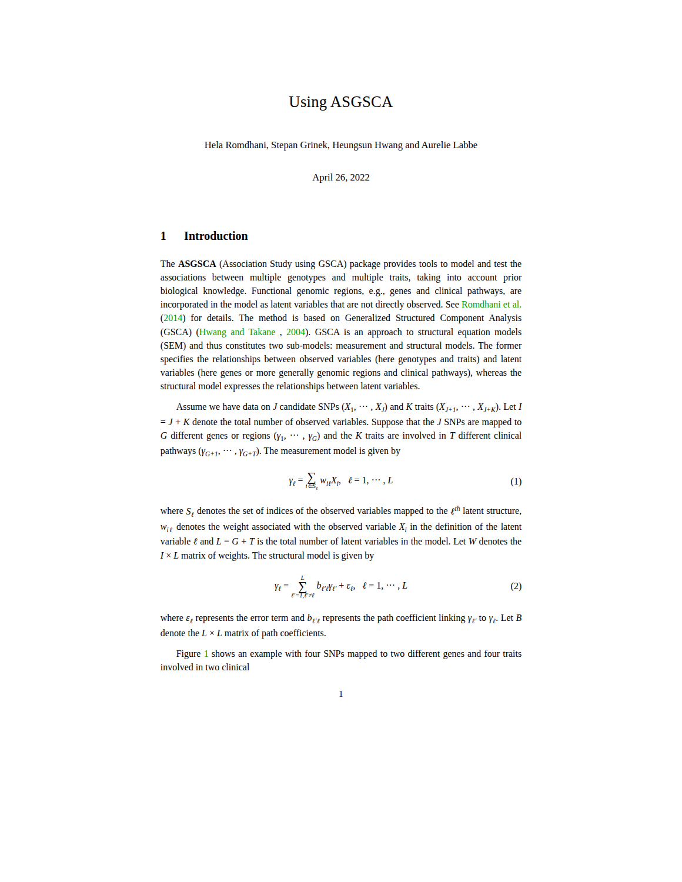Using ASGSCA
Hela Romdhani, Stepan Grinek, Heungsun Hwang and Aurelie Labbe
April 26, 2022
1 Introduction
The ASGSCA (Association Study using GSCA) package provides tools to model and test the associations between multiple genotypes and multiple traits, taking into account prior biological knowledge. Functional genomic regions, e.g., genes and clinical pathways, are incorporated in the model as latent variables that are not directly observed. See Romdhani et al. (2014) for details. The method is based on Generalized Structured Component Analysis (GSCA) (Hwang and Takane , 2004). GSCA is an approach to structural equation models (SEM) and thus constitutes two sub-models: measurement and structural models. The former specifies the relationships between observed variables (here genotypes and traits) and latent variables (here genes or more generally genomic regions and clinical pathways), whereas the structural model expresses the relationships between latent variables.
Assume we have data on J candidate SNPs (X1, ··· , XJ) and K traits (XJ+1, ··· , XJ+K). Let I = J + K denote the total number of observed variables. Suppose that the J SNPs are mapped to G different genes or regions (γ1, ··· , γG) and the K traits are involved in T different clinical pathways (γG+1, ··· , γG+T). The measurement model is given by
γℓ = ∑i∈Sℓ wiℓXi, ℓ = 1, ··· , L (1)
where Sℓ denotes the set of indices of the observed variables mapped to the ℓth latent structure, wiℓ denotes the weight associated with the observed variable Xi in the definition of the latent variable ℓ and L = G + T is the total number of latent variables in the model. Let W denotes the I × L matrix of weights. The structural model is given by
γℓ = L∑ℓ′=1,ℓ′≠ℓ bℓ′ℓγℓ′ + εℓ, ℓ = 1, ··· , L (2)
where εℓ represents the error term and bℓ′ℓ represents the path coefficient linking γℓ′ to γℓ. Let B denote the L × L matrix of path coefficients.
Figure 1 shows an example with four SNPs mapped to two different genes and four traits involved in two clinical
1